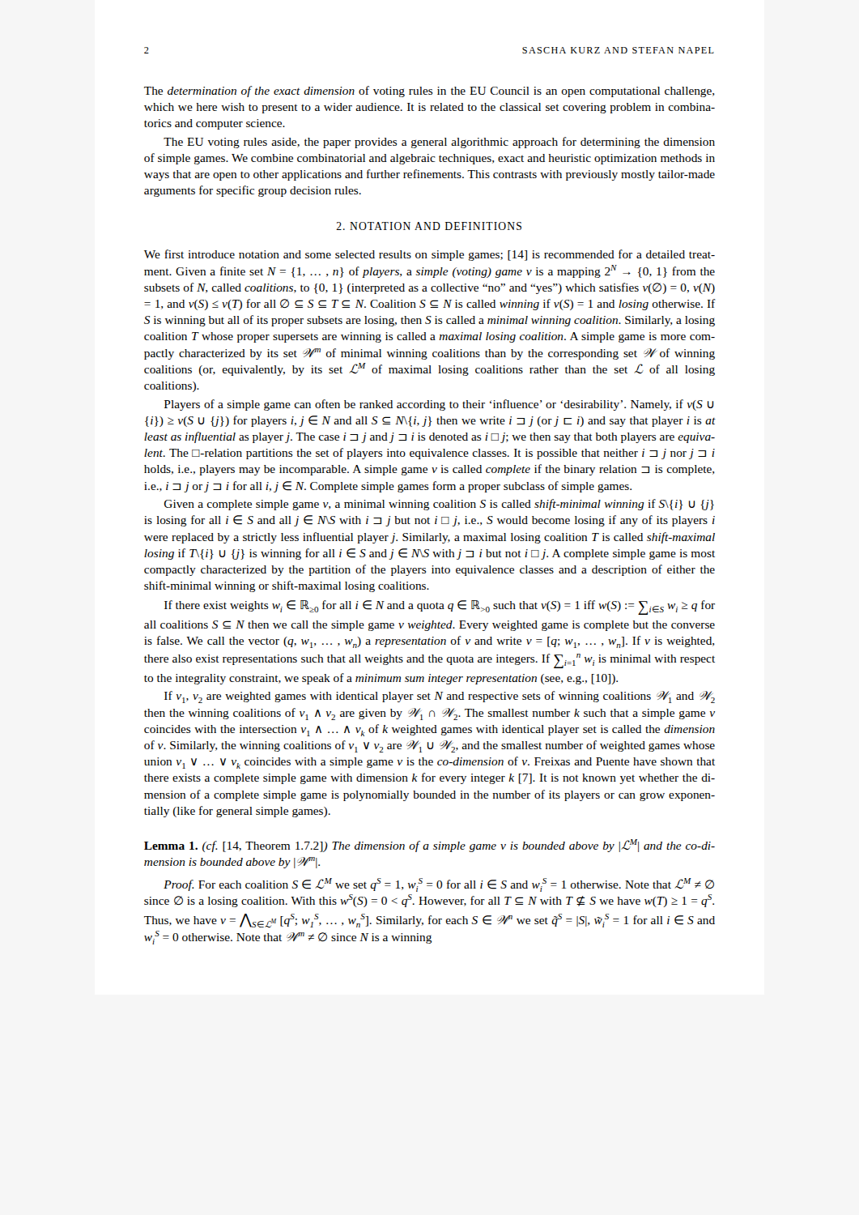2 Sascha Kurz and Stefan Napel
The determination of the exact dimension of voting rules in the EU Council is an open computational challenge, which we here wish to present to a wider audience. It is related to the classical set covering problem in combinatorics and computer science.
The EU voting rules aside, the paper provides a general algorithmic approach for determining the dimension of simple games. We combine combinatorial and algebraic techniques, exact and heuristic optimization methods in ways that are open to other applications and further refinements. This contrasts with previously mostly tailor-made arguments for specific group decision rules.
2. Notation and definitions
We first introduce notation and some selected results on simple games; [14] is recommended for a detailed treatment. Given a finite set N = {1, … , n} of players, a simple (voting) game v is a mapping 2N → {0, 1} from the subsets of N, called coalitions, to {0, 1} (interpreted as a collective “no” and “yes”) which satisfies v(∅) = 0, v(N) = 1, and v(S) ≤ v(T) for all ∅ ⊆ S ⊆ T ⊆ N. Coalition S ⊆ N is called winning if v(S) = 1 and losing otherwise. If S is winning but all of its proper subsets are losing, then S is called a minimal winning coalition. Similarly, a losing coalition T whose proper supersets are winning is called a maximal losing coalition. A simple game is more compactly characterized by its set 𝒲m of minimal winning coalitions than by the corresponding set 𝒲 of winning coalitions (or, equivalently, by its set ℒM of maximal losing coalitions rather than the set ℒ of all losing coalitions).
Players of a simple game can often be ranked according to their ‘influence’ or ‘desirability’. Namely, if v(S ∪ {i}) ≥ v(S ∪ {j}) for players i, j ∈ N and all S ⊆ N\{i, j} then we write i ⊐ j (or j ⊏ i) and say that player i is at least as influential as player j. The case i ⊐ j and j ⊐ i is denoted as i □ j; we then say that both players are equivalent. The □-relation partitions the set of players into equivalence classes. It is possible that neither i ⊐ j nor j ⊐ i holds, i.e., players may be incomparable. A simple game v is called complete if the binary relation ⊐ is complete, i.e., i ⊐ j or j ⊐ i for all i, j ∈ N. Complete simple games form a proper subclass of simple games.
Given a complete simple game v, a minimal winning coalition S is called shift-minimal winning if S\{i} ∪ {j} is losing for all i ∈ S and all j ∈ N\S with i ⊐ j but not i □ j, i.e., S would become losing if any of its players i were replaced by a strictly less influential player j. Similarly, a maximal losing coalition T is called shift-maximal losing if T\{i} ∪ {j} is winning for all i ∈ S and j ∈ N\S with j ⊐ i but not i □ j. A complete simple game is most compactly characterized by the partition of the players into equivalence classes and a description of either the shift-minimal winning or shift-maximal losing coalitions.
If there exist weights wi ∈ ℝ≥0 for all i ∈ N and a quota q ∈ ℝ>0 such that v(S) = 1 iff w(S) := ∑i∈S wi ≥ q for all coalitions S ⊆ N then we call the simple game v weighted. Every weighted game is complete but the converse is false. We call the vector (q, w1, … , wn) a representation of v and write v = [q; w1, … , wn]. If v is weighted, there also exist representations such that all weights and the quota are integers. If ∑i=1n wi is minimal with respect to the integrality constraint, we speak of a minimum sum integer representation (see, e.g., [10]).
If v1, v2 are weighted games with identical player set N and respective sets of winning coalitions 𝒲1 and 𝒲2 then the winning coalitions of v1 ∧ v2 are given by 𝒲1 ∩ 𝒲2. The smallest number k such that a simple game v coincides with the intersection v1 ∧ … ∧ vk of k weighted games with identical player set is called the dimension of v. Similarly, the winning coalitions of v1 ∨ v2 are 𝒲1 ∪ 𝒲2, and the smallest number of weighted games whose union v1 ∨ … ∨ vk coincides with a simple game v is the co-dimension of v. Freixas and Puente have shown that there exists a complete simple game with dimension k for every integer k [7]. It is not known yet whether the dimension of a complete simple game is polynomially bounded in the number of its players or can grow exponentially (like for general simple games).
Lemma 1. (cf. [14, Theorem 1.7.2]) The dimension of a simple game v is bounded above by |ℒM| and the co-dimension is bounded above by |𝒲m|.
Proof. For each coalition S ∈ ℒM we set qS = 1, wiS = 0 for all i ∈ S and wiS = 1 otherwise. Note that ℒM ≠ ∅ since ∅ is a losing coalition. With this wS(S) = 0 < qS. However, for all T ⊆ N with T ⊈ S we have w(T) ≥ 1 = qS. Thus, we have v = ⋀S∈ℒM [qS; w1S, … , wnS]. Similarly, for each S ∈ 𝒲n we set q̃S = |S|, w̃iS = 1 for all i ∈ S and wiS = 0 otherwise. Note that 𝒲m ≠ ∅ since N is a winning